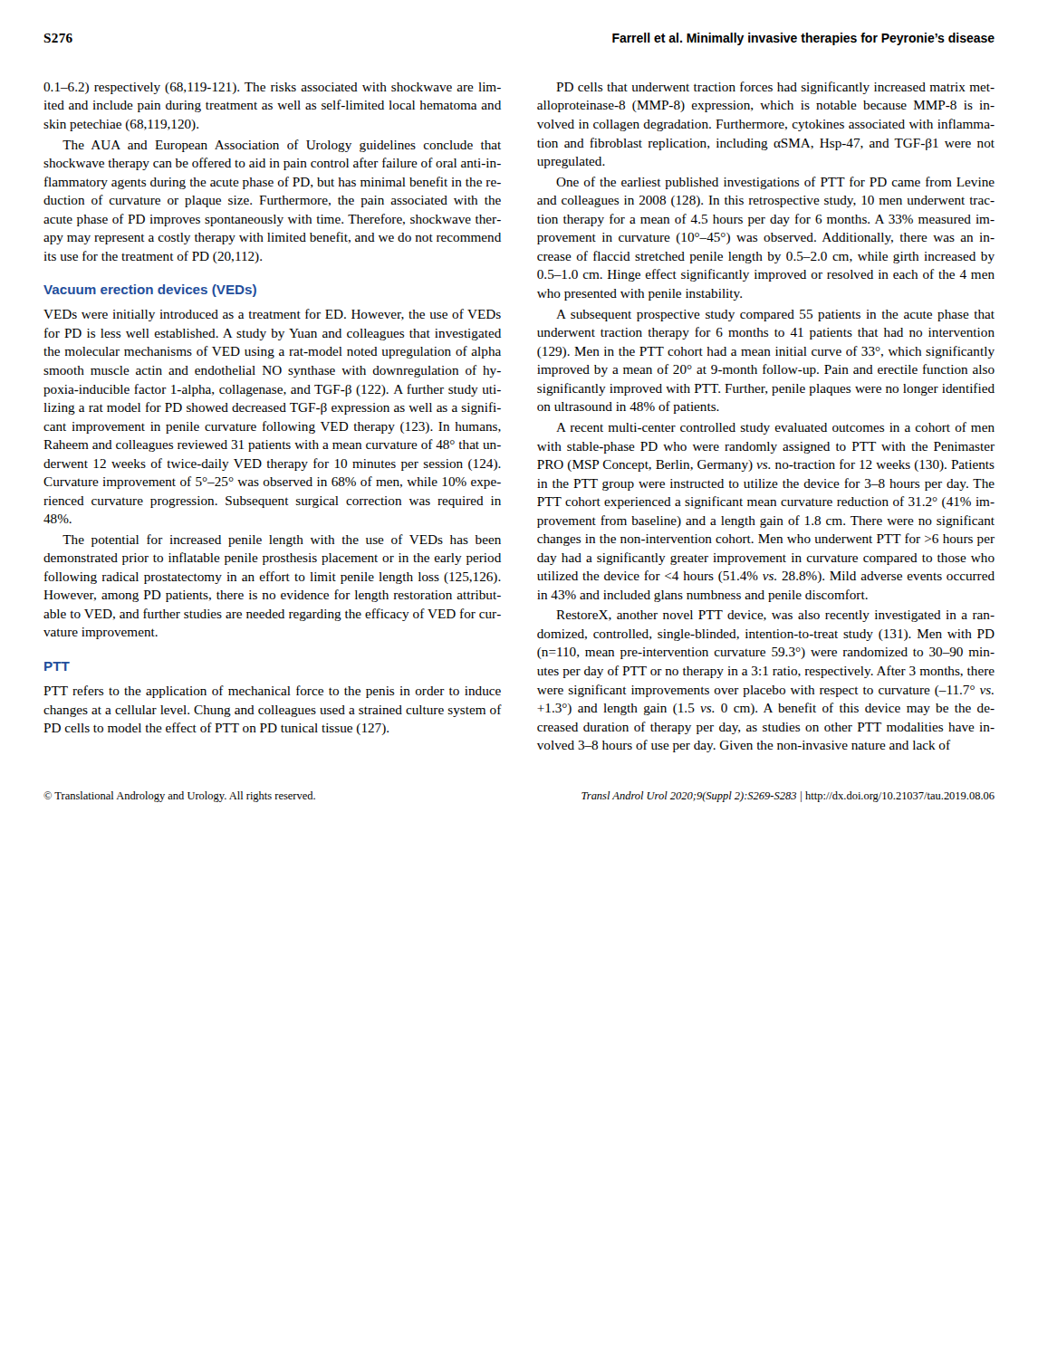S276 Farrell et al. Minimally invasive therapies for Peyronie’s disease
0.1–6.2) respectively (68,119-121). The risks associated with shockwave are limited and include pain during treatment as well as self-limited local hematoma and skin petechiae (68,119,120).
The AUA and European Association of Urology guidelines conclude that shockwave therapy can be offered to aid in pain control after failure of oral anti-inflammatory agents during the acute phase of PD, but has minimal benefit in the reduction of curvature or plaque size. Furthermore, the pain associated with the acute phase of PD improves spontaneously with time. Therefore, shockwave therapy may represent a costly therapy with limited benefit, and we do not recommend its use for the treatment of PD (20,112).
Vacuum erection devices (VEDs)
VEDs were initially introduced as a treatment for ED. However, the use of VEDs for PD is less well established. A study by Yuan and colleagues that investigated the molecular mechanisms of VED using a rat-model noted upregulation of alpha smooth muscle actin and endothelial NO synthase with downregulation of hypoxia-inducible factor 1-alpha, collagenase, and TGF-β (122). A further study utilizing a rat model for PD showed decreased TGF-β expression as well as a significant improvement in penile curvature following VED therapy (123). In humans, Raheem and colleagues reviewed 31 patients with a mean curvature of 48° that underwent 12 weeks of twice-daily VED therapy for 10 minutes per session (124). Curvature improvement of 5°–25° was observed in 68% of men, while 10% experienced curvature progression. Subsequent surgical correction was required in 48%.
The potential for increased penile length with the use of VEDs has been demonstrated prior to inflatable penile prosthesis placement or in the early period following radical prostatectomy in an effort to limit penile length loss (125,126). However, among PD patients, there is no evidence for length restoration attributable to VED, and further studies are needed regarding the efficacy of VED for curvature improvement.
PTT
PTT refers to the application of mechanical force to the penis in order to induce changes at a cellular level. Chung and colleagues used a strained culture system of PD cells to model the effect of PTT on PD tunical tissue (127).
PD cells that underwent traction forces had significantly increased matrix metalloproteinase-8 (MMP-8) expression, which is notable because MMP-8 is involved in collagen degradation. Furthermore, cytokines associated with inflammation and fibroblast replication, including αSMA, Hsp-47, and TGF-β1 were not upregulated.
One of the earliest published investigations of PTT for PD came from Levine and colleagues in 2008 (128). In this retrospective study, 10 men underwent traction therapy for a mean of 4.5 hours per day for 6 months. A 33% measured improvement in curvature (10°–45°) was observed. Additionally, there was an increase of flaccid stretched penile length by 0.5–2.0 cm, while girth increased by 0.5–1.0 cm. Hinge effect significantly improved or resolved in each of the 4 men who presented with penile instability.
A subsequent prospective study compared 55 patients in the acute phase that underwent traction therapy for 6 months to 41 patients that had no intervention (129). Men in the PTT cohort had a mean initial curve of 33°, which significantly improved by a mean of 20° at 9-month follow-up. Pain and erectile function also significantly improved with PTT. Further, penile plaques were no longer identified on ultrasound in 48% of patients.
A recent multi-center controlled study evaluated outcomes in a cohort of men with stable-phase PD who were randomly assigned to PTT with the Penimaster PRO (MSP Concept, Berlin, Germany) vs. no-traction for 12 weeks (130). Patients in the PTT group were instructed to utilize the device for 3–8 hours per day. The PTT cohort experienced a significant mean curvature reduction of 31.2° (41% improvement from baseline) and a length gain of 1.8 cm. There were no significant changes in the non-intervention cohort. Men who underwent PTT for >6 hours per day had a significantly greater improvement in curvature compared to those who utilized the device for <4 hours (51.4% vs. 28.8%). Mild adverse events occurred in 43% and included glans numbness and penile discomfort.
RestoreX, another novel PTT device, was also recently investigated in a randomized, controlled, single-blinded, intention-to-treat study (131). Men with PD (n=110, mean pre-intervention curvature 59.3°) were randomized to 30–90 minutes per day of PTT or no therapy in a 3:1 ratio, respectively. After 3 months, there were significant improvements over placebo with respect to curvature (–11.7° vs. +1.3°) and length gain (1.5 vs. 0 cm). A benefit of this device may be the decreased duration of therapy per day, as studies on other PTT modalities have involved 3–8 hours of use per day. Given the non-invasive nature and lack of
© Translational Andrology and Urology. All rights reserved. Transl Androl Urol 2020;9(Suppl 2):S269-S283 | http://dx.doi.org/10.21037/tau.2019.08.06